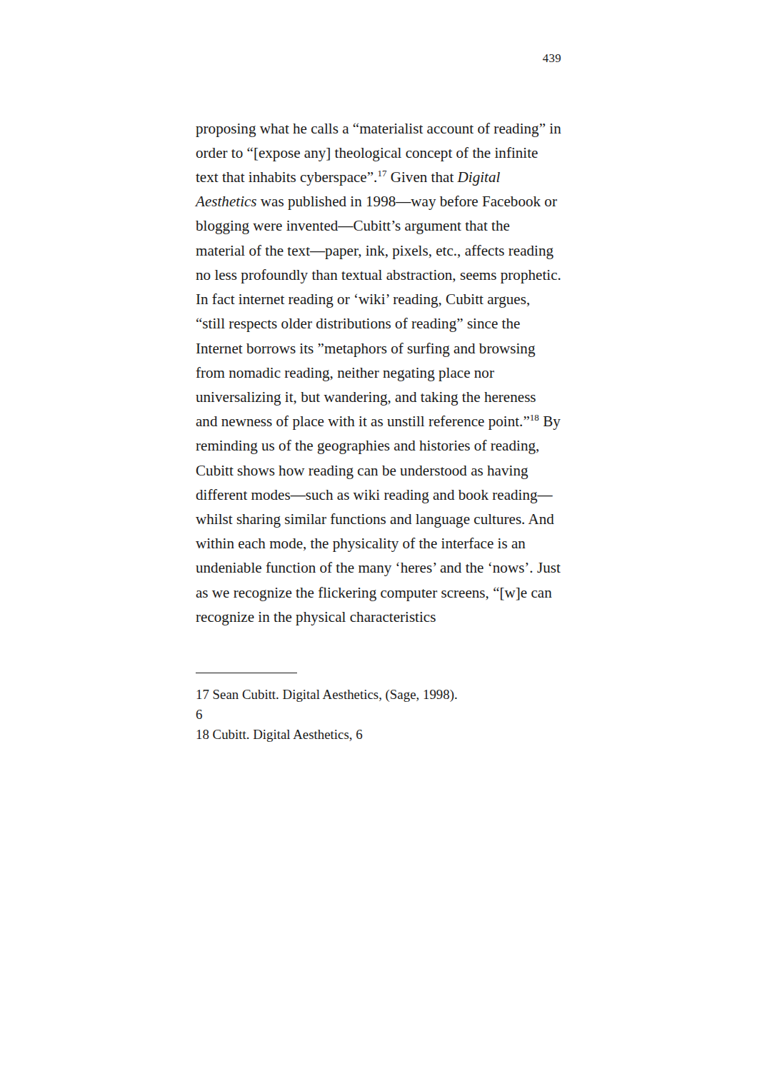439
proposing what he calls a “materialist account of reading” in order to “[expose any] theological concept of the infinite text that inhabits cyberspace”.17 Given that Digital Aesthetics was published in 1998—way before Facebook or blogging were invented—Cubitt’s argument that the material of the text—paper, ink, pixels, etc., affects reading no less profoundly than textual abstraction, seems prophetic. In fact internet reading or ‘wiki’ reading, Cubitt argues, “still respects older distributions of reading” since the Internet borrows its ”metaphors of surfing and browsing from nomadic reading, neither negating place nor universalizing it, but wandering, and taking the hereness and newness of place with it as unstill reference point.”18 By reminding us of the geographies and histories of reading, Cubitt shows how reading can be understood as having different modes—such as wiki reading and book reading—whilst sharing similar functions and language cultures. And within each mode, the physicality of the interface is an undeniable function of the many ‘heres’ and the ‘nows’. Just as we recognize the flickering computer screens, “[w]e can recognize in the physical characteristics
17 Sean Cubitt. Digital Aesthetics, (Sage, 1998).
6
18 Cubitt. Digital Aesthetics, 6